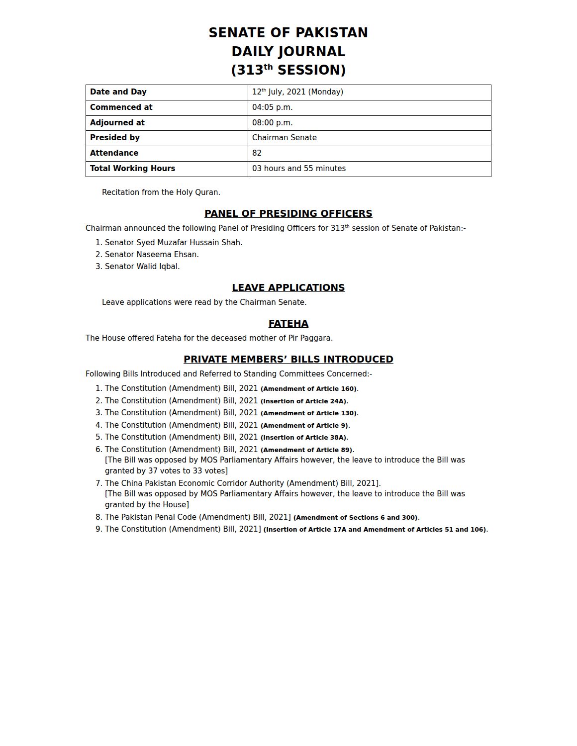SENATE OF PAKISTAN
DAILY JOURNAL
(313th SESSION)
| Date and Day | 12 th July, 2021 (Monday) |
| Commenced at | 04:05 p.m. |
| Adjourned at | 08:00 p.m. |
| Presided by | Chairman Senate |
| Attendance | 82 |
| Total Working Hours | 03 hours and 55 minutes |
Recitation from the Holy Quran.
PANEL OF PRESIDING OFFICERS
Chairman announced the following Panel of Presiding Officers for 313th session of Senate of Pakistan:-
Senator Syed Muzafar Hussain Shah.
Senator Naseema Ehsan.
Senator Walid Iqbal.
LEAVE APPLICATIONS
Leave applications were read by the Chairman Senate.
FATEHA
The House offered Fateha for the deceased mother of Pir Paggara.
PRIVATE MEMBERS’ BILLS INTRODUCED
Following Bills Introduced and Referred to Standing Committees Concerned:-
The Constitution (Amendment) Bill, 2021 (Amendment of Article 160).
The Constitution (Amendment) Bill, 2021 (Insertion of Article 24A).
The Constitution (Amendment) Bill, 2021 (Amendment of Article 130).
The Constitution (Amendment) Bill, 2021 (Amendment of Article 9).
The Constitution (Amendment) Bill, 2021 (Insertion of Article 38A).
The Constitution (Amendment) Bill, 2021 (Amendment of Article 89). [The Bill was opposed by MOS Parliamentary Affairs however, the leave to introduce the Bill was granted by 37 votes to 33 votes]
The China Pakistan Economic Corridor Authority (Amendment) Bill, 2021]. [The Bill was opposed by MOS Parliamentary Affairs however, the leave to introduce the Bill was granted by the House]
The Pakistan Penal Code (Amendment) Bill, 2021] (Amendment of Sections 6 and 300).
The Constitution (Amendment) Bill, 2021] (Insertion of Article 17A and Amendment of Articles 51 and 106).